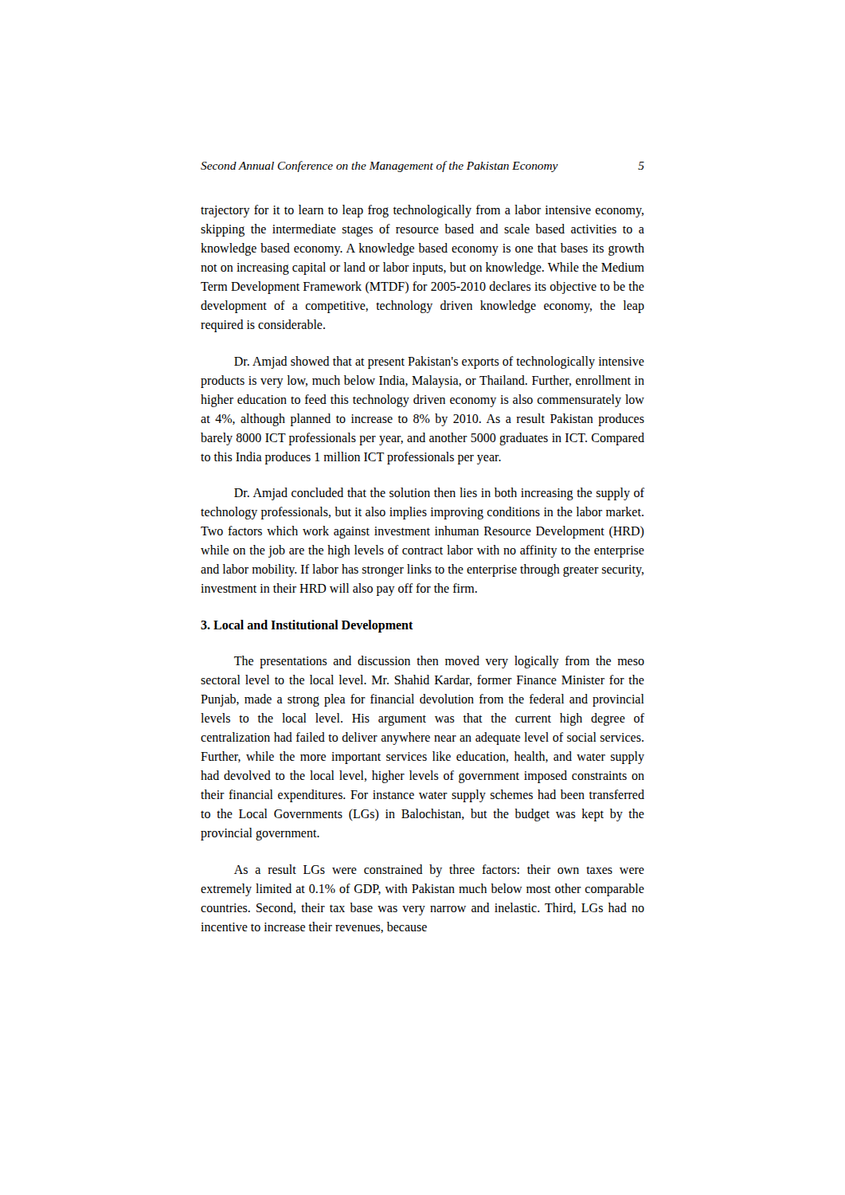Second Annual Conference on the Management of the Pakistan Economy 5
trajectory for it to learn to leap frog technologically from a labor intensive economy, skipping the intermediate stages of resource based and scale based activities to a knowledge based economy. A knowledge based economy is one that bases its growth not on increasing capital or land or labor inputs, but on knowledge. While the Medium Term Development Framework (MTDF) for 2005-2010 declares its objective to be the development of a competitive, technology driven knowledge economy, the leap required is considerable.
Dr. Amjad showed that at present Pakistan's exports of technologically intensive products is very low, much below India, Malaysia, or Thailand. Further, enrollment in higher education to feed this technology driven economy is also commensurately low at 4%, although planned to increase to 8% by 2010. As a result Pakistan produces barely 8000 ICT professionals per year, and another 5000 graduates in ICT. Compared to this India produces 1 million ICT professionals per year.
Dr. Amjad concluded that the solution then lies in both increasing the supply of technology professionals, but it also implies improving conditions in the labor market. Two factors which work against investment inhuman Resource Development (HRD) while on the job are the high levels of contract labor with no affinity to the enterprise and labor mobility. If labor has stronger links to the enterprise through greater security, investment in their HRD will also pay off for the firm.
3. Local and Institutional Development
The presentations and discussion then moved very logically from the meso sectoral level to the local level. Mr. Shahid Kardar, former Finance Minister for the Punjab, made a strong plea for financial devolution from the federal and provincial levels to the local level. His argument was that the current high degree of centralization had failed to deliver anywhere near an adequate level of social services. Further, while the more important services like education, health, and water supply had devolved to the local level, higher levels of government imposed constraints on their financial expenditures. For instance water supply schemes had been transferred to the Local Governments (LGs) in Balochistan, but the budget was kept by the provincial government.
As a result LGs were constrained by three factors: their own taxes were extremely limited at 0.1% of GDP, with Pakistan much below most other comparable countries. Second, their tax base was very narrow and inelastic. Third, LGs had no incentive to increase their revenues, because